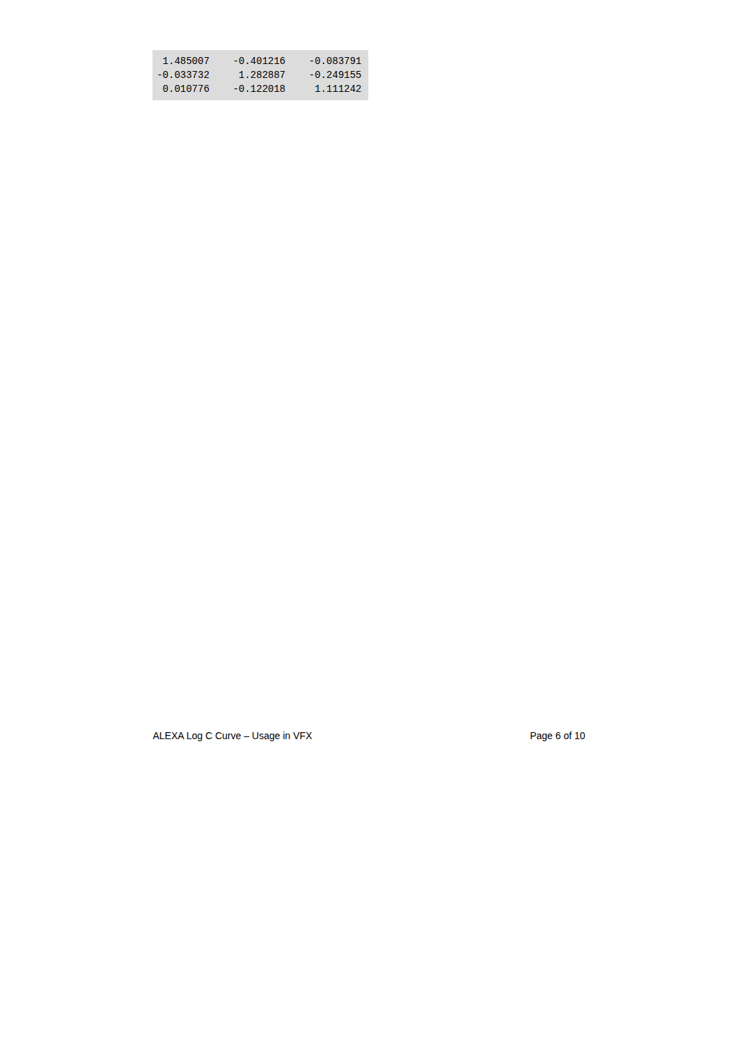1.485007    -0.401216    -0.083791
-0.033732     1.282887    -0.249155
 0.010776    -0.122018     1.111242
ALEXA Log C Curve – Usage in VFX Page 6 of 10